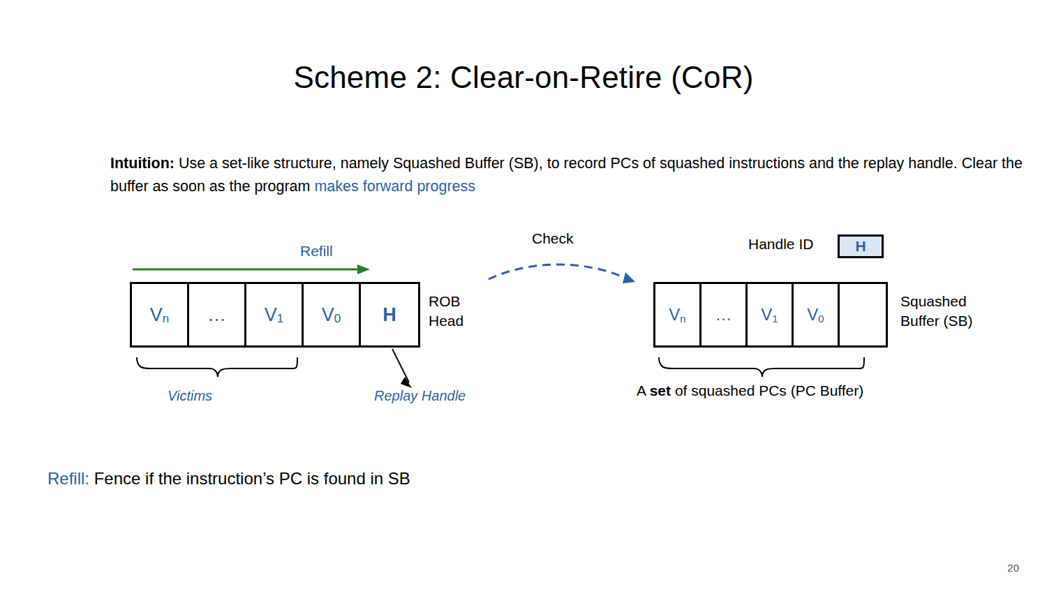Scheme 2: Clear-on-Retire (CoR)
Intuition: Use a set-like structure, namely Squashed Buffer (SB), to record PCs of squashed instructions and the replay handle. Clear the buffer as soon as the program makes forward progress
Refill
Check
Handle ID
H
Vn
…
V1
V0
H
ROB
Head
Vn
…
V1
V0
Squashed
Buffer (SB)
Victims
Replay Handle
A set of squashed PCs (PC Buffer)
Refill: Fence if the instruction’s PC is found in SB
20